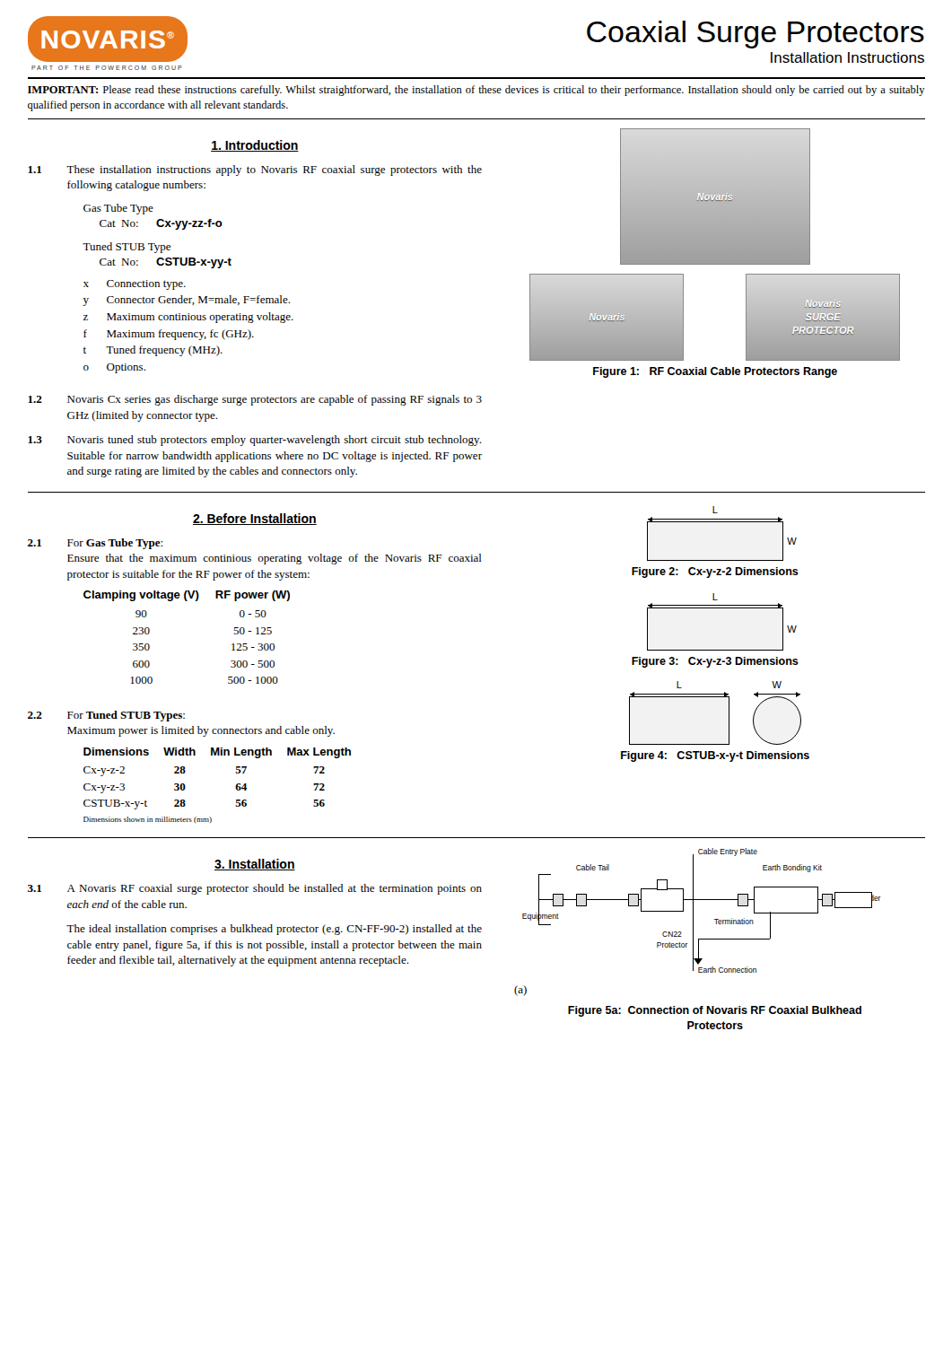NOVARIS®
PART OF THE POWERCOM GROUP
Coaxial Surge Protectors
Installation Instructions
IMPORTANT: Please read these instructions carefully. Whilst straightforward, the installation of these devices is critical to their performance. Installation should only be carried out by a suitably qualified person in accordance with all relevant standards.
1. Introduction
1.1
These installation instructions apply to Novaris RF coaxial surge protectors with the following catalogue numbers:
Gas Tube Type
Cat No: Cx-yy-zz-f-o
Tuned STUB Type
Cat No: CSTUB-x-yy-t
| x | Connection type. |
| y | Connector Gender, M=male, F=female. |
| z | Maximum continious operating voltage. |
| f | Maximum frequency, fc (GHz). |
| t | Tuned frequency (MHz). |
| o | Options. |
1.2
Novaris Cx series gas discharge surge protectors are capable of passing RF signals to 3 GHz (limited by connector type.
1.3
Novaris tuned stub protectors employ quarter-wavelength short circuit stub technology. Suitable for narrow bandwidth applications where no DC voltage is injected. RF power and surge rating are limited by the cables and connectors only.
Novaris
Novaris
Novaris
SURGE PROTECTOR
Figure 1: RF Coaxial Cable Protectors Range
2. Before Installation
2.1
For Gas Tube Type:
Ensure that the maximum continious operating voltage of the Novaris RF coaxial protector is suitable for the RF power of the system:
| Clamping voltage (V) | RF power (W) |
| --- | --- |
| 90 | 0 - 50 |
| 230 | 50 - 125 |
| 350 | 125 - 300 |
| 600 | 300 - 500 |
| 1000 | 500 - 1000 |
2.2
For Tuned STUB Types:
Maximum power is limited by connectors and cable only.
| Dimensions | Width | Min Length | Max Length |
| --- | --- | --- | --- |
| Cx-y-z-2 | 28 | 57 | 72 |
| Cx-y-z-3 | 30 | 64 | 72 |
| CSTUB-x-y-t | 28 | 56 | 56 |
Dimensions shown in millimeters (mm)
L
W
Figure 2: Cx-y-z-2 Dimensions
L
W
Figure 3: Cx-y-z-3 Dimensions
L
W
Figure 4: CSTUB-x-y-t Dimensions
3. Installation
3.1
A Novaris RF coaxial surge protector should be installed at the termination points on each end of the cable run.
The ideal installation comprises a bulkhead protector (e.g. CN-FF-90-2) installed at the cable entry panel, figure 5a, if this is not possible, install a protector between the main feeder and flexible tail, alternatively at the equipment antenna receptacle.
Cable Entry Plate Cable Tail Earth Bonding Kit Main Feeder CN22
Protector Termination Equipment Earth Connection
(a)
Figure 5a: Connection of Novaris RF Coaxial Bulkhead
Protectors